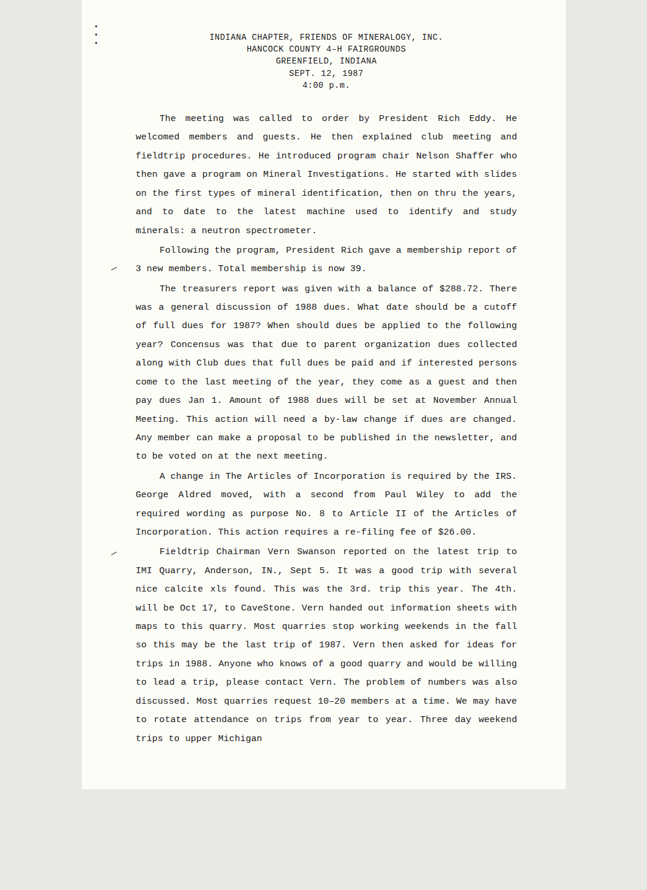• • •
INDIANA CHAPTER, FRIENDS OF MINERALOGY, INC.
HANCOCK COUNTY 4–H FAIRGROUNDS
GREENFIELD, INDIANA
SEPT. 12, 1987
4:00 p.m.
The meeting was called to order by President Rich Eddy. He welcomed members and guests. He then explained club meeting and fieldtrip procedures. He introduced program chair Nelson Shaffer who then gave a program on Mineral Investigations. He started with slides on the first types of mineral identification, then on thru the years, and to date to the latest machine used to identify and study minerals: a neutron spectrometer.
Following the program, President Rich gave a membership report of 3 new members. Total membership is now 39.
The treasurers report was given with a balance of $288.72. There was a general discussion of 1988 dues. What date should be a cutoff of full dues for 1987? When should dues be applied to the following year? Concensus was that due to parent organization dues collected along with Club dues that full dues be paid and if interested persons come to the last meeting of the year, they come as a guest and then pay dues Jan 1. Amount of 1988 dues will be set at November Annual Meeting. This action will need a by-law change if dues are changed. Any member can make a proposal to be published in the newsletter, and to be voted on at the next meeting.
A change in The Articles of Incorporation is required by the IRS. George Aldred moved, with a second from Paul Wiley to add the required wording as purpose No. 8 to Article II of the Articles of Incorporation. This action requires a re-filing fee of $26.00.
Fieldtrip Chairman Vern Swanson reported on the latest trip to IMI Quarry, Anderson, IN., Sept 5. It was a good trip with several nice calcite xls found. This was the 3rd. trip this year. The 4th. will be Oct 17, to CaveStone. Vern handed out information sheets with maps to this quarry. Most quarries stop working weekends in the fall so this may be the last trip of 1987. Vern then asked for ideas for trips in 1988. Anyone who knows of a good quarry and would be willing to lead a trip, please contact Vern. The problem of numbers was also discussed. Most quarries request 10–20 members at a time. We may have to rotate attendance on trips from year to year. Three day weekend trips to upper Michigan
—
—